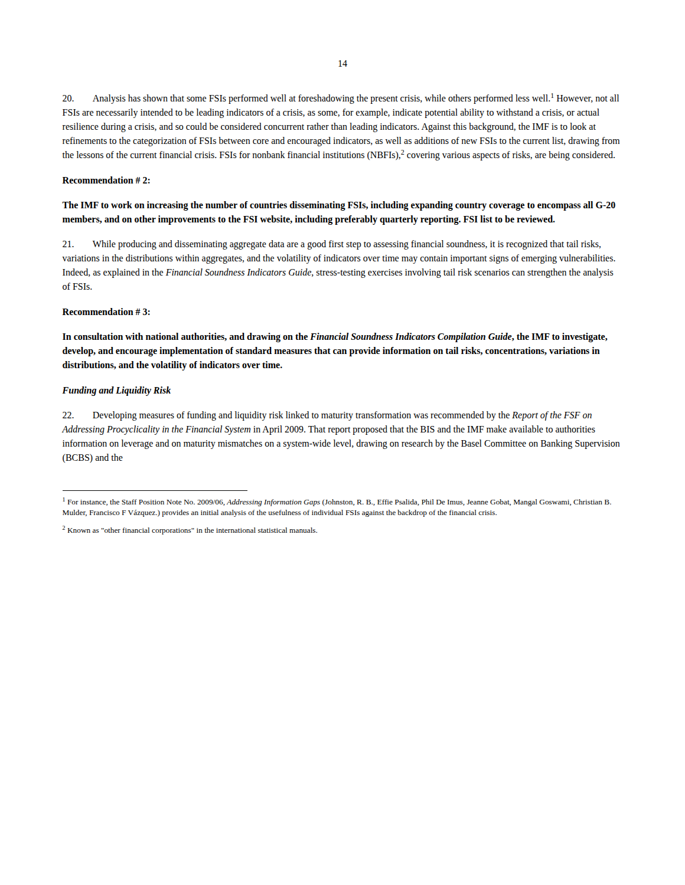14
20. Analysis has shown that some FSIs performed well at foreshadowing the present crisis, while others performed less well.1 However, not all FSIs are necessarily intended to be leading indicators of a crisis, as some, for example, indicate potential ability to withstand a crisis, or actual resilience during a crisis, and so could be considered concurrent rather than leading indicators. Against this background, the IMF is to look at refinements to the categorization of FSIs between core and encouraged indicators, as well as additions of new FSIs to the current list, drawing from the lessons of the current financial crisis. FSIs for nonbank financial institutions (NBFIs),2 covering various aspects of risks, are being considered.
Recommendation # 2:
The IMF to work on increasing the number of countries disseminating FSIs, including expanding country coverage to encompass all G-20 members, and on other improvements to the FSI website, including preferably quarterly reporting. FSI list to be reviewed.
21. While producing and disseminating aggregate data are a good first step to assessing financial soundness, it is recognized that tail risks, variations in the distributions within aggregates, and the volatility of indicators over time may contain important signs of emerging vulnerabilities. Indeed, as explained in the Financial Soundness Indicators Guide, stress-testing exercises involving tail risk scenarios can strengthen the analysis of FSIs.
Recommendation # 3:
In consultation with national authorities, and drawing on the Financial Soundness Indicators Compilation Guide, the IMF to investigate, develop, and encourage implementation of standard measures that can provide information on tail risks, concentrations, variations in distributions, and the volatility of indicators over time.
Funding and Liquidity Risk
22. Developing measures of funding and liquidity risk linked to maturity transformation was recommended by the Report of the FSF on Addressing Procyclicality in the Financial System in April 2009. That report proposed that the BIS and the IMF make available to authorities information on leverage and on maturity mismatches on a system-wide level, drawing on research by the Basel Committee on Banking Supervision (BCBS) and the
1 For instance, the Staff Position Note No. 2009/06, Addressing Information Gaps (Johnston, R. B., Effie Psalida, Phil De Imus, Jeanne Gobat, Mangal Goswami, Christian B. Mulder, Francisco F Vázquez.) provides an initial analysis of the usefulness of individual FSIs against the backdrop of the financial crisis.
2 Known as "other financial corporations" in the international statistical manuals.